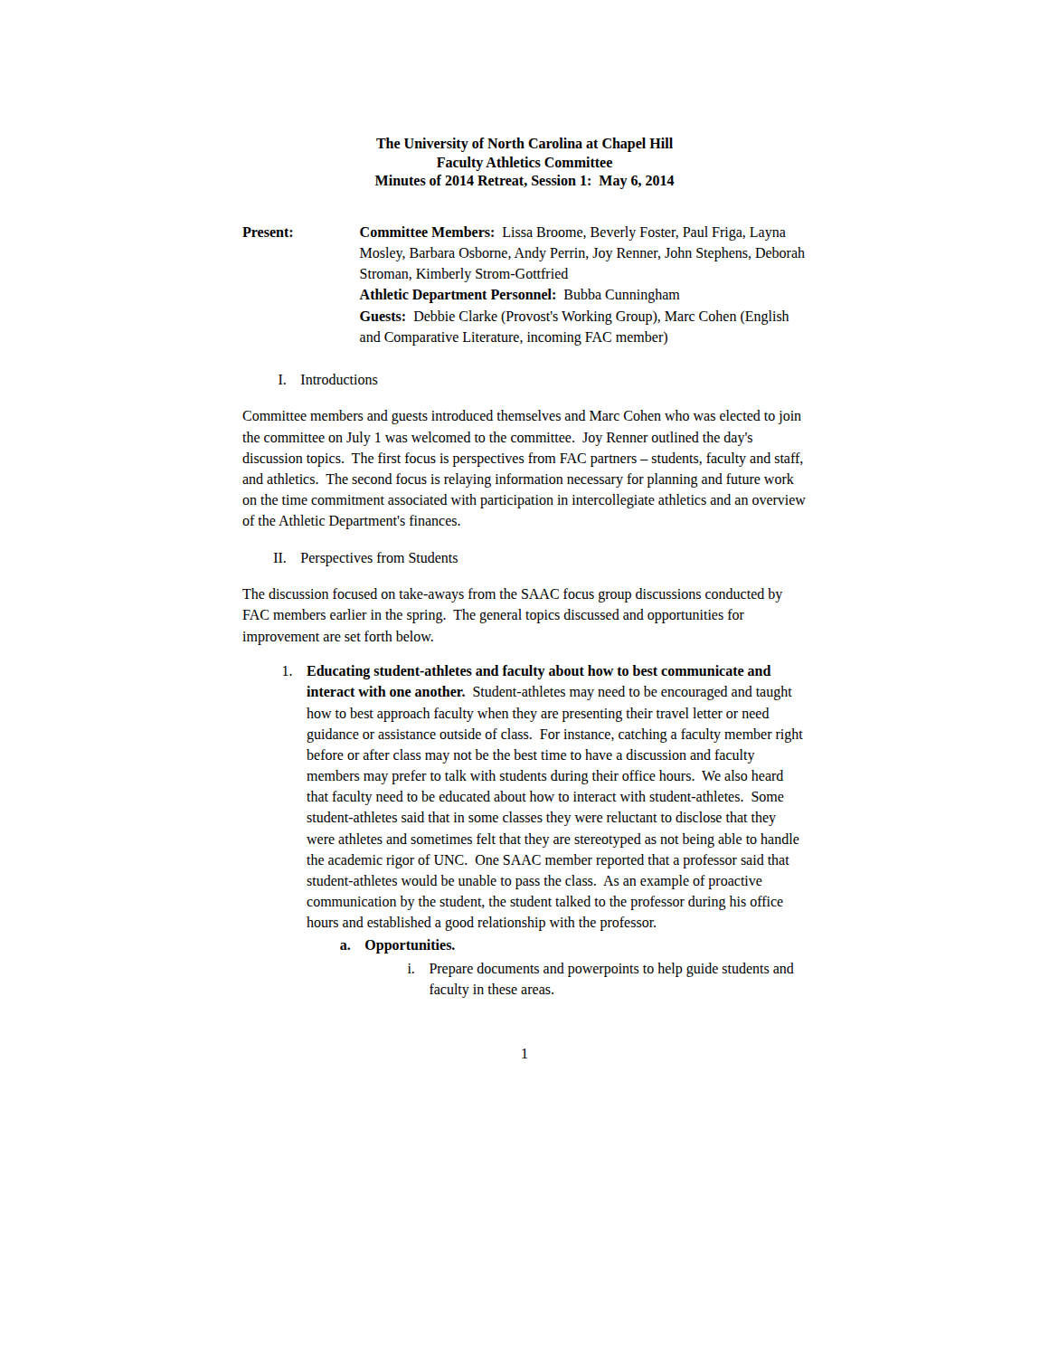The University of North Carolina at Chapel Hill
Faculty Athletics Committee
Minutes of 2014 Retreat, Session 1: May 6, 2014
| Present: | Committee Members: Lissa Broome, Beverly Foster, Paul Friga, Layna Mosley, Barbara Osborne, Andy Perrin, Joy Renner, John Stephens, Deborah Stroman, Kimberly Strom-Gottfried |
| | Athletic Department Personnel: Bubba Cunningham |
| | Guests: Debbie Clarke (Provost's Working Group), Marc Cohen (English and Comparative Literature, incoming FAC member) |
Introductions
Committee members and guests introduced themselves and Marc Cohen who was elected to join the committee on July 1 was welcomed to the committee. Joy Renner outlined the day's discussion topics. The first focus is perspectives from FAC partners – students, faculty and staff, and athletics. The second focus is relaying information necessary for planning and future work on the time commitment associated with participation in intercollegiate athletics and an overview of the Athletic Department's finances.
Perspectives from Students
The discussion focused on take-aways from the SAAC focus group discussions conducted by FAC members earlier in the spring. The general topics discussed and opportunities for improvement are set forth below.
Educating student-athletes and faculty about how to best communicate and interact with one another. Student-athletes may need to be encouraged and taught how to best approach faculty when they are presenting their travel letter or need guidance or assistance outside of class. For instance, catching a faculty member right before or after class may not be the best time to have a discussion and faculty members may prefer to talk with students during their office hours. We also heard that faculty need to be educated about how to interact with student-athletes. Some student-athletes said that in some classes they were reluctant to disclose that they were athletes and sometimes felt that they are stereotyped as not being able to handle the academic rigor of UNC. One SAAC member reported that a professor said that student-athletes would be unable to pass the class. As an example of proactive communication by the student, the student talked to the professor during his office hours and established a good relationship with the professor.
Opportunities.
Prepare documents and powerpoints to help guide students and faculty in these areas.
1